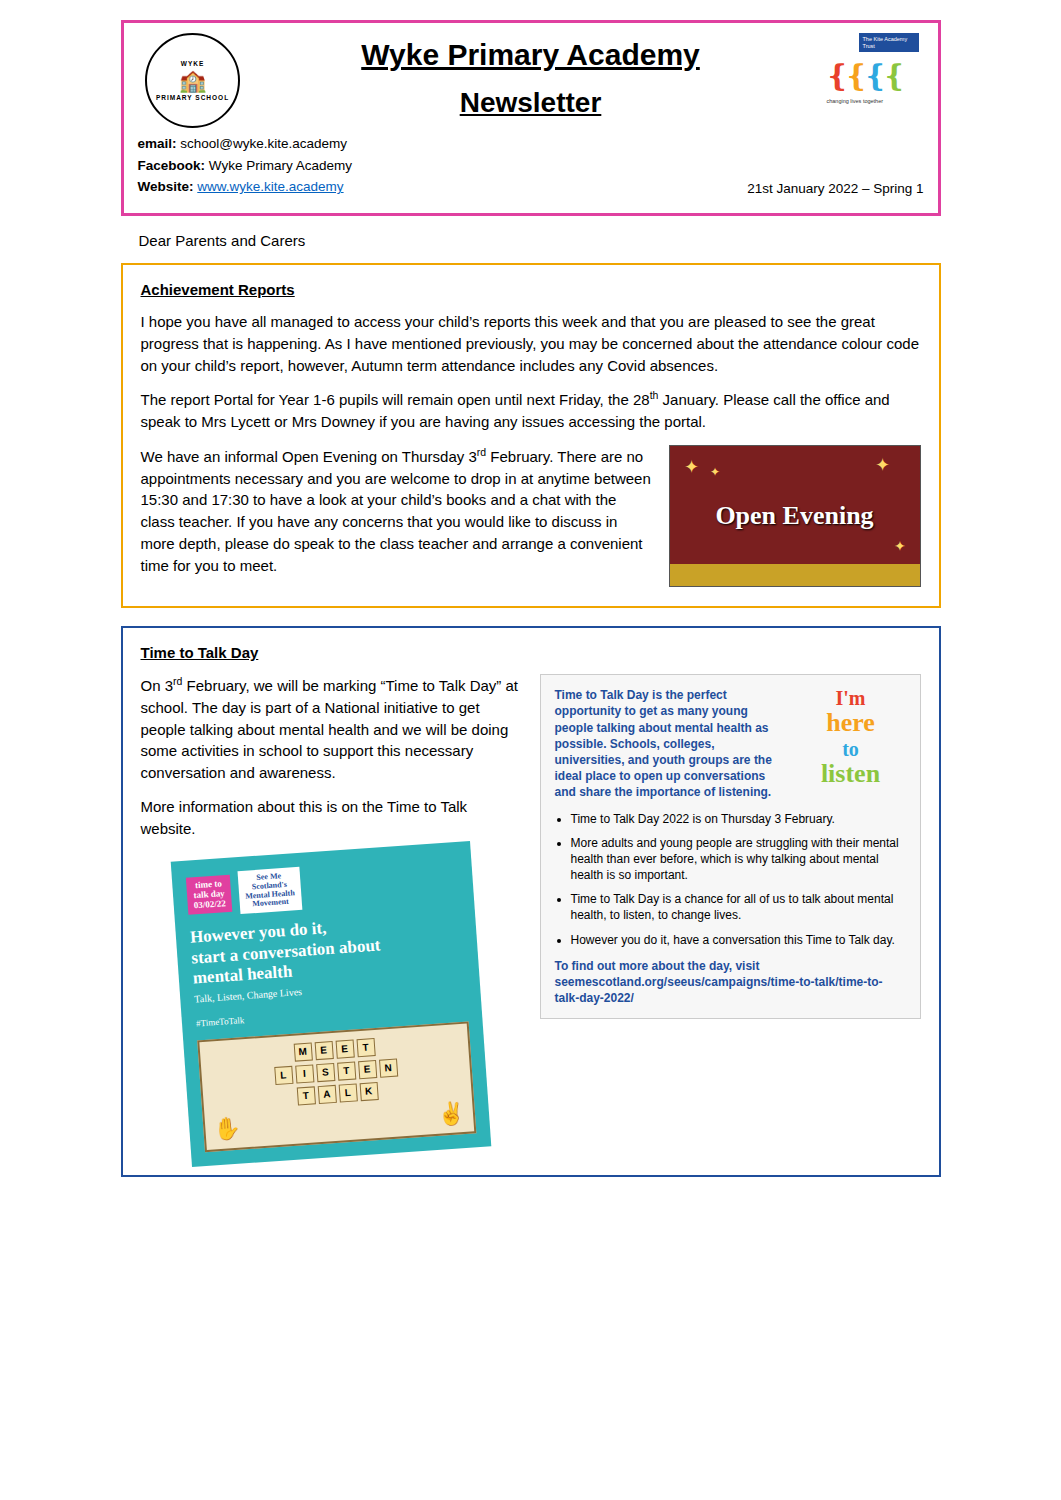WYKE
🏫
PRIMARY SCHOOL
Wyke Primary Academy
Newsletter
The Kite Academy Trust
❴❴❴❴
changing lives together
email: school@wyke.kite.academy
Facebook: Wyke Primary Academy
Website: www.wyke.kite.academy
21st January 2022 – Spring 1
Dear Parents and Carers
Achievement Reports
I hope you have all managed to access your child’s reports this week and that you are pleased to see the great progress that is happening. As I have mentioned previously, you may be concerned about the attendance colour code on your child’s report, however, Autumn term attendance includes any Covid absences.
The report Portal for Year 1-6 pupils will remain open until next Friday, the 28th January. Please call the office and speak to Mrs Lycett or Mrs Downey if you are having any issues accessing the portal.
We have an informal Open Evening on Thursday 3rd February. There are no appointments necessary and you are welcome to drop in at anytime between 15:30 and 17:30 to have a look at your child’s books and a chat with the class teacher. If you have any concerns that you would like to discuss in more depth, please do speak to the class teacher and arrange a convenient time for you to meet.
✦ ✦ ✦ ✦ Open Evening
Time to Talk Day
On 3rd February, we will be marking “Time to Talk Day” at school. The day is part of a National initiative to get people talking about mental health and we will be doing some activities in school to support this necessary conversation and awareness.
More information about this is on the Time to Talk website.
time to
talk day
03/02/22
See Me
Scotland's
Mental Health
Movement
However you do it,
start a conversation about
mental health
Talk, Listen, Change Lives
#TimeToTalk
M
E
E
T
L
I
S
T
E
N
T
A
L
K
✋ ✌
I'm
here
to
listen
Time to Talk Day is the perfect opportunity to get as many young people talking about mental health as possible. Schools, colleges, universities, and youth groups are the ideal place to open up conversations and share the importance of listening.
Time to Talk Day 2022 is on Thursday 3 February.
More adults and young people are struggling with their mental health than ever before, which is why talking about mental health is so important.
Time to Talk Day is a chance for all of us to talk about mental health, to listen, to change lives.
However you do it, have a conversation this Time to Talk day.
To find out more about the day, visit seemescotland.org/seeus/campaigns/time-to-talk/time-to-talk-day-2022/